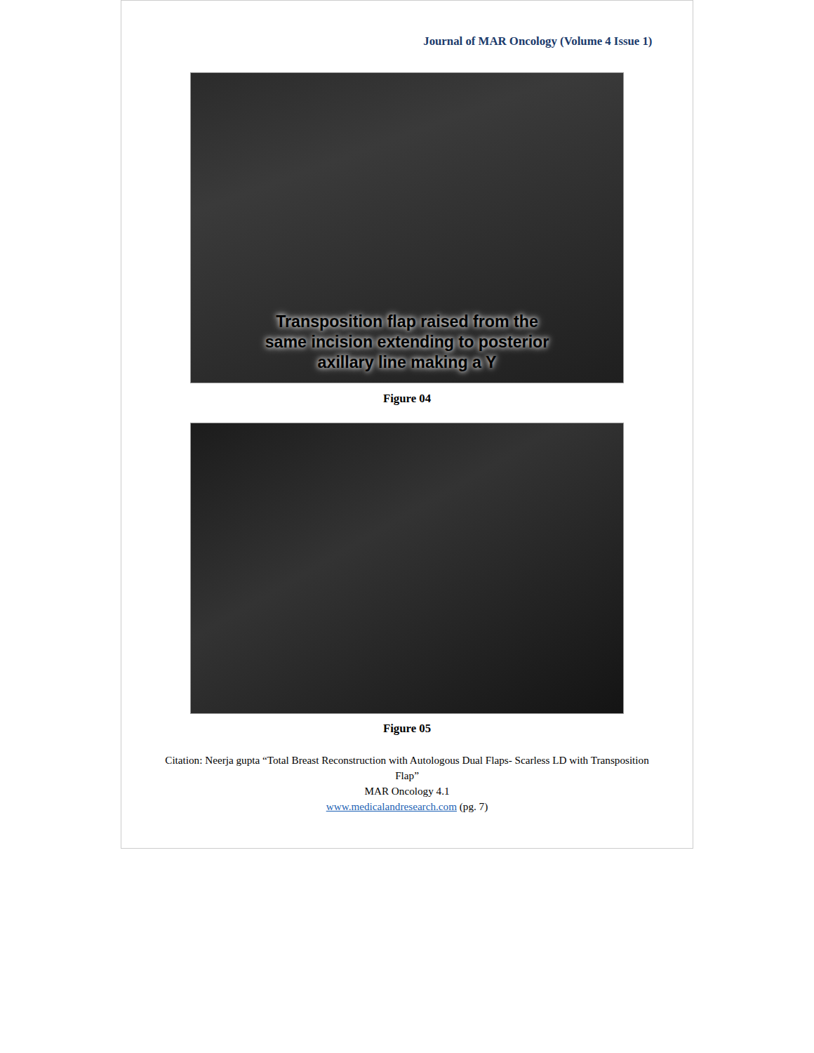Journal of MAR Oncology (Volume 4 Issue 1)
Transposition flap raised from the
same incision extending to posterior
axillary line making a Y
Figure 04
Figure 05
Citation: Neerja gupta “Total Breast Reconstruction with Autologous Dual Flaps- Scarless LD with Transposition Flap”
MAR Oncology 4.1
www.medicalandresearch.com (pg. 7)